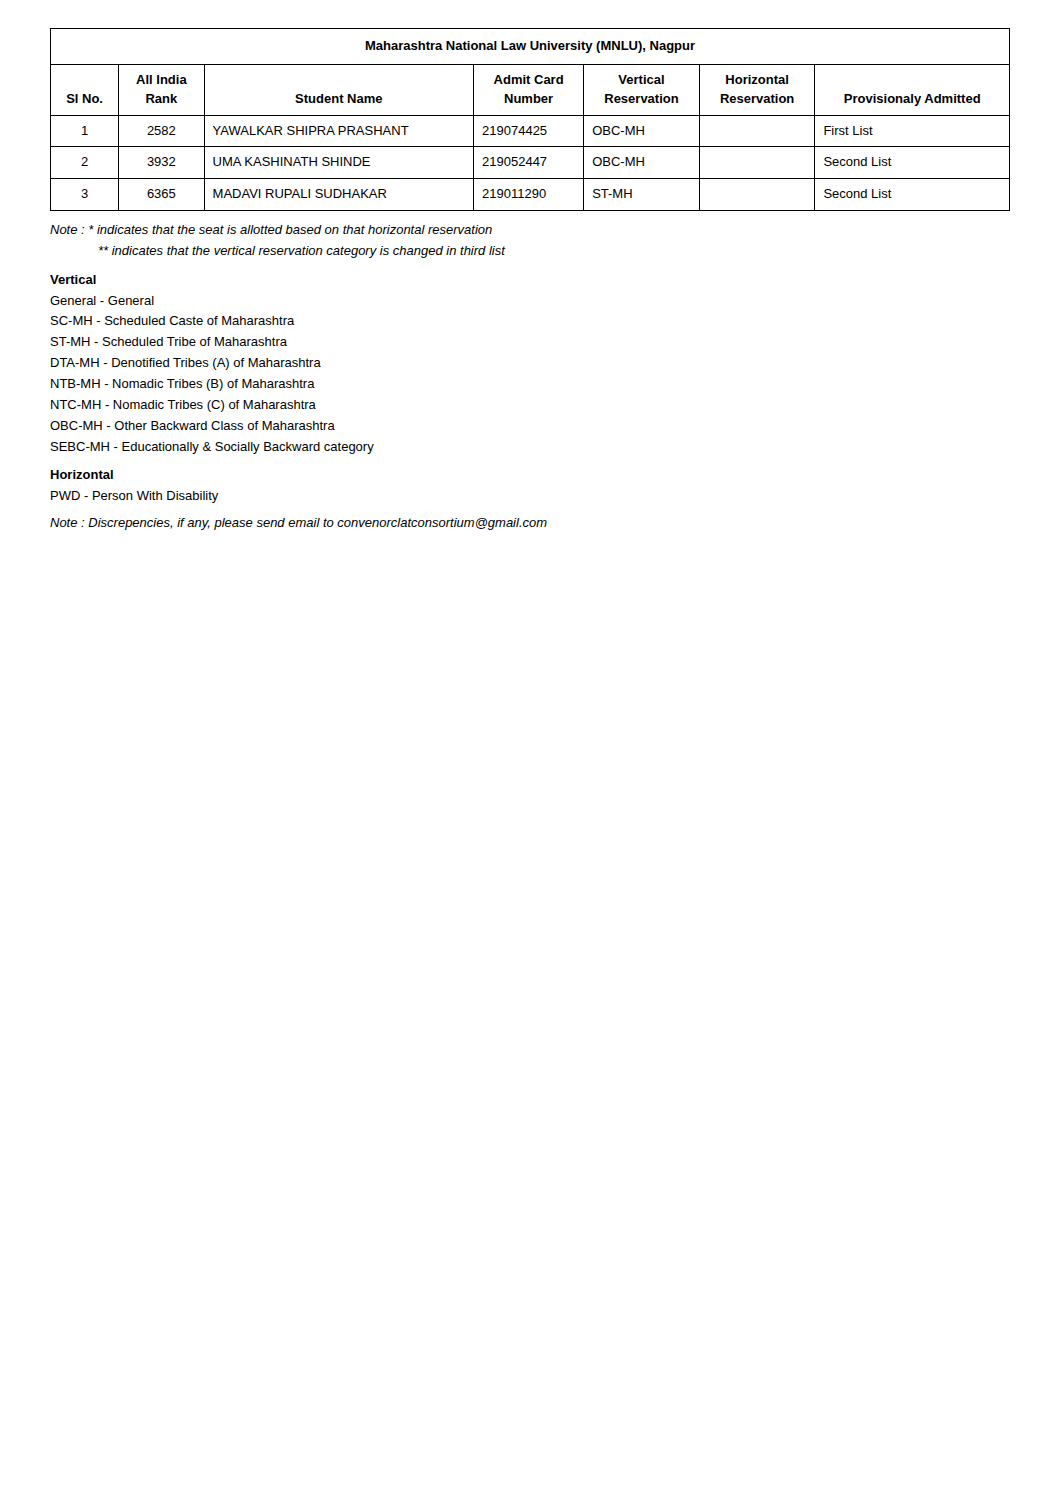Maharashtra National Law University (MNLU), Nagpur
| Sl No. | All India Rank | Student Name | Admit Card Number | Vertical Reservation | Horizontal Reservation | Provisionaly Admitted |
| --- | --- | --- | --- | --- | --- | --- |
| 1 | 2582 | YAWALKAR SHIPRA PRASHANT | 219074425 | OBC-MH | | First List |
| 2 | 3932 | UMA KASHINATH SHINDE | 219052447 | OBC-MH | | Second List |
| 3 | 6365 | MADAVI RUPALI SUDHAKAR | 219011290 | ST-MH | | Second List |
Note : * indicates that the seat is allotted based on that horizontal reservation
** indicates that the vertical reservation category is changed in third list
Vertical
General - General
SC-MH - Scheduled Caste of Maharashtra
ST-MH - Scheduled Tribe of Maharashtra
DTA-MH - Denotified Tribes (A) of Maharashtra
NTB-MH - Nomadic Tribes (B) of Maharashtra
NTC-MH - Nomadic Tribes (C) of Maharashtra
OBC-MH - Other Backward Class of Maharashtra
SEBC-MH - Educationally & Socially Backward category
Horizontal
PWD - Person With Disability
Note : Discrepencies, if any, please send email to convenorclatconsortium@gmail.com